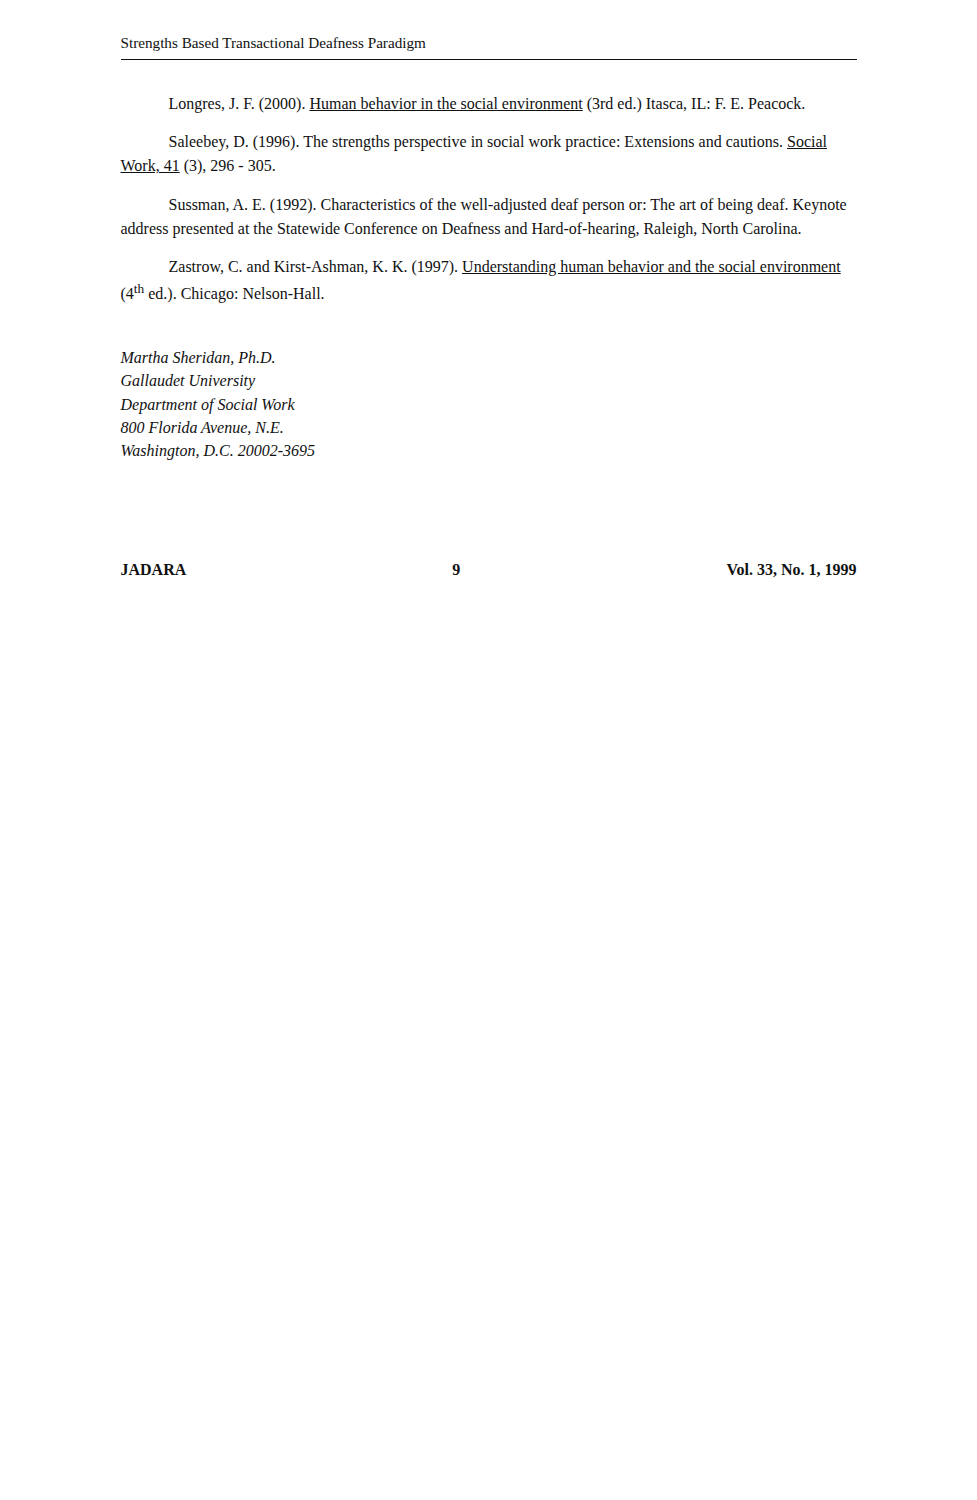Strengths Based Transactional Deafness Paradigm
Longres, J. F. (2000). Human behavior in the social environment (3rd ed.) Itasca, IL: F. E. Peacock.
Saleebey, D. (1996). The strengths perspective in social work practice: Extensions and cautions. Social Work, 41 (3), 296 - 305.
Sussman, A. E. (1992). Characteristics of the well-adjusted deaf person or: The art of being deaf. Keynote address presented at the Statewide Conference on Deafness and Hard-of-hearing, Raleigh, North Carolina.
Zastrow, C. and Kirst-Ashman, K. K. (1997). Understanding human behavior and the social environment (4th ed.). Chicago: Nelson-Hall.
Martha Sheridan, Ph.D.
Gallaudet University
Department of Social Work
800 Florida Avenue, N.E.
Washington, D.C. 20002-3695
JADARA 9 Vol. 33, No. 1, 1999